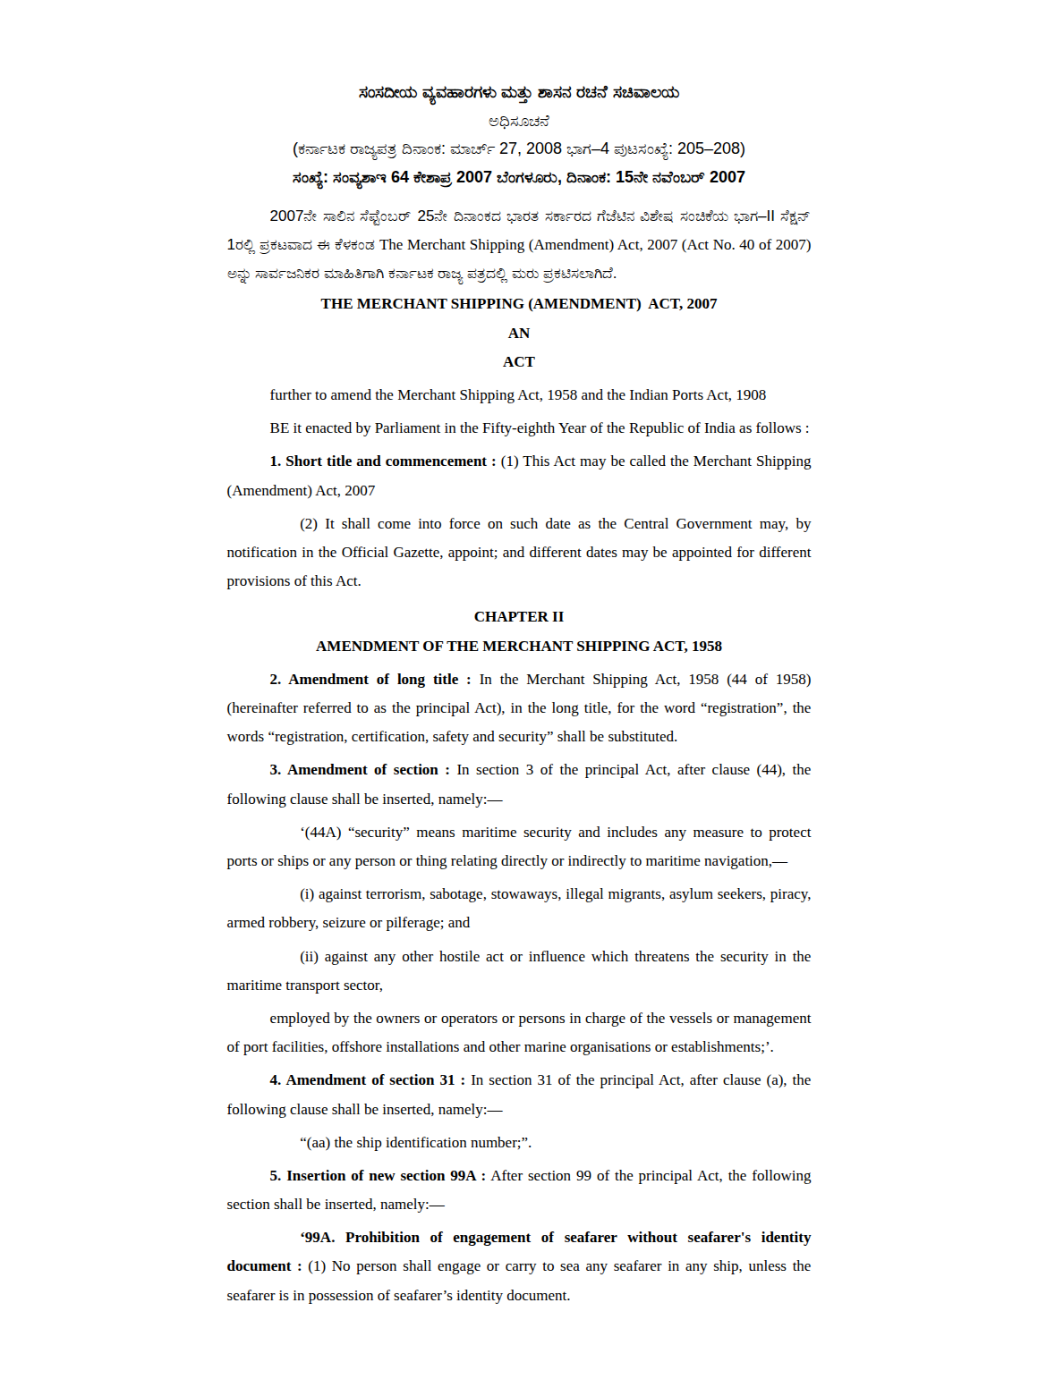ಸಂಸದೀಯ ವ್ಯವಹಾರಗಳು ಮತ್ತು ಶಾಸನ ರಚನೆ ಸಚಿವಾಲಯ
ಅಧಿಸೂಚನೆ
(ಕರ್ನಾಟಕ ರಾಜ್ಯಪತ್ರ ದಿನಾಂಕ: ಮಾರ್ಚ್ 27, 2008 ಭಾಗ–4 ಪುಟಸಂಖ್ಯೆ: 205–208)
ಸಂಖ್ಯೆ: ಸಂವ್ಯಶಾಇ 64 ಕೇಶಾಪ್ರ 2007 ಬೆಂಗಳೂರು, ದಿನಾಂಕ: 15ನೇ ನವೆಂಬರ್ 2007
2007ನೇ ಸಾಲಿನ ಸೆಪ್ಟೆಂಬರ್ 25ನೇ ದಿನಾಂಕದ ಭಾರತ ಸರ್ಕಾರದ ಗೆಜೆಟಿನ ವಿಶೇಷ ಸಂಚಿಕೆಯ ಭಾಗ–II ಸೆಕ್ಷನ್ 1ರಲ್ಲಿ ಪ್ರಕಟವಾದ ಈ ಕೆಳಕಂಡ The Merchant Shipping (Amendment) Act, 2007 (Act No. 40 of 2007) ಅನ್ನು ಸಾರ್ವಜನಿಕರ ಮಾಹಿತಿಗಾಗಿ ಕರ್ನಾಟಕ ರಾಜ್ಯ ಪತ್ರದಲ್ಲಿ ಮರು ಪ್ರಕಟಿಸಲಾಗಿದೆ.
THE MERCHANT SHIPPING (AMENDMENT) ACT, 2007
AN
ACT
further to amend the Merchant Shipping Act, 1958 and the Indian Ports Act, 1908
BE it enacted by Parliament in the Fifty-eighth Year of the Republic of India as follows :
1. Short title and commencement : (1) This Act may be called the Merchant Shipping (Amendment) Act, 2007
(2) It shall come into force on such date as the Central Government may, by notification in the Official Gazette, appoint; and different dates may be appointed for different provisions of this Act.
CHAPTER II
AMENDMENT OF THE MERCHANT SHIPPING ACT, 1958
2. Amendment of long title : In the Merchant Shipping Act, 1958 (44 of 1958) (hereinafter referred to as the principal Act), in the long title, for the word “registration”, the words “registration, certification, safety and security” shall be substituted.
3. Amendment of section : In section 3 of the principal Act, after clause (44), the following clause shall be inserted, namely:—
‘(44A) “security” means maritime security and includes any measure to protect ports or ships or any person or thing relating directly or indirectly to maritime navigation,—
(i) against terrorism, sabotage, stowaways, illegal migrants, asylum seekers, piracy, armed robbery, seizure or pilferage; and
(ii) against any other hostile act or influence which threatens the security in the maritime transport sector,
employed by the owners or operators or persons in charge of the vessels or management of port facilities, offshore installations and other marine organisations or establishments;’.
4. Amendment of section 31 : In section 31 of the principal Act, after clause (a), the following clause shall be inserted, namely:—
“(aa) the ship identification number;”.
5. Insertion of new section 99A : After section 99 of the principal Act, the following section shall be inserted, namely:—
‘99A. Prohibition of engagement of seafarer without seafarer's identity document : (1) No person shall engage or carry to sea any seafarer in any ship, unless the seafarer is in possession of seafarer’s identity document.